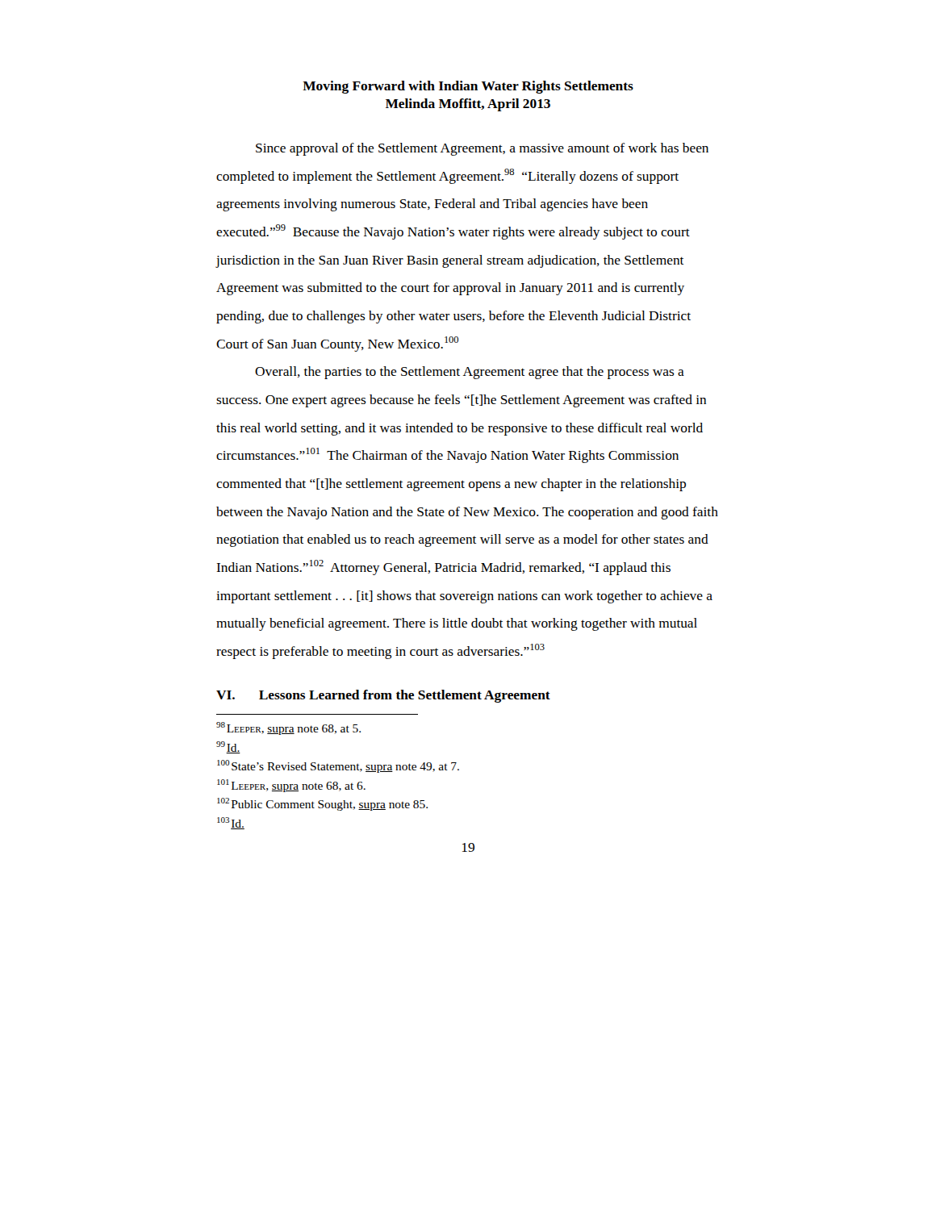Moving Forward with Indian Water Rights Settlements
Melinda Moffitt, April 2013
Since approval of the Settlement Agreement, a massive amount of work has been completed to implement the Settlement Agreement.98 “Literally dozens of support agreements involving numerous State, Federal and Tribal agencies have been executed.”99 Because the Navajo Nation’s water rights were already subject to court jurisdiction in the San Juan River Basin general stream adjudication, the Settlement Agreement was submitted to the court for approval in January 2011 and is currently pending, due to challenges by other water users, before the Eleventh Judicial District Court of San Juan County, New Mexico.100
Overall, the parties to the Settlement Agreement agree that the process was a success. One expert agrees because he feels “[t]he Settlement Agreement was crafted in this real world setting, and it was intended to be responsive to these difficult real world circumstances.”101 The Chairman of the Navajo Nation Water Rights Commission commented that “[t]he settlement agreement opens a new chapter in the relationship between the Navajo Nation and the State of New Mexico. The cooperation and good faith negotiation that enabled us to reach agreement will serve as a model for other states and Indian Nations.”102 Attorney General, Patricia Madrid, remarked, “I applaud this important settlement . . . [it] shows that sovereign nations can work together to achieve a mutually beneficial agreement. There is little doubt that working together with mutual respect is preferable to meeting in court as adversaries.”103
VI. Lessons Learned from the Settlement Agreement
98 Leeper, supra note 68, at 5.
99 Id.
100 State’s Revised Statement, supra note 49, at 7.
101 Leeper, supra note 68, at 6.
102 Public Comment Sought, supra note 85.
103 Id.
19